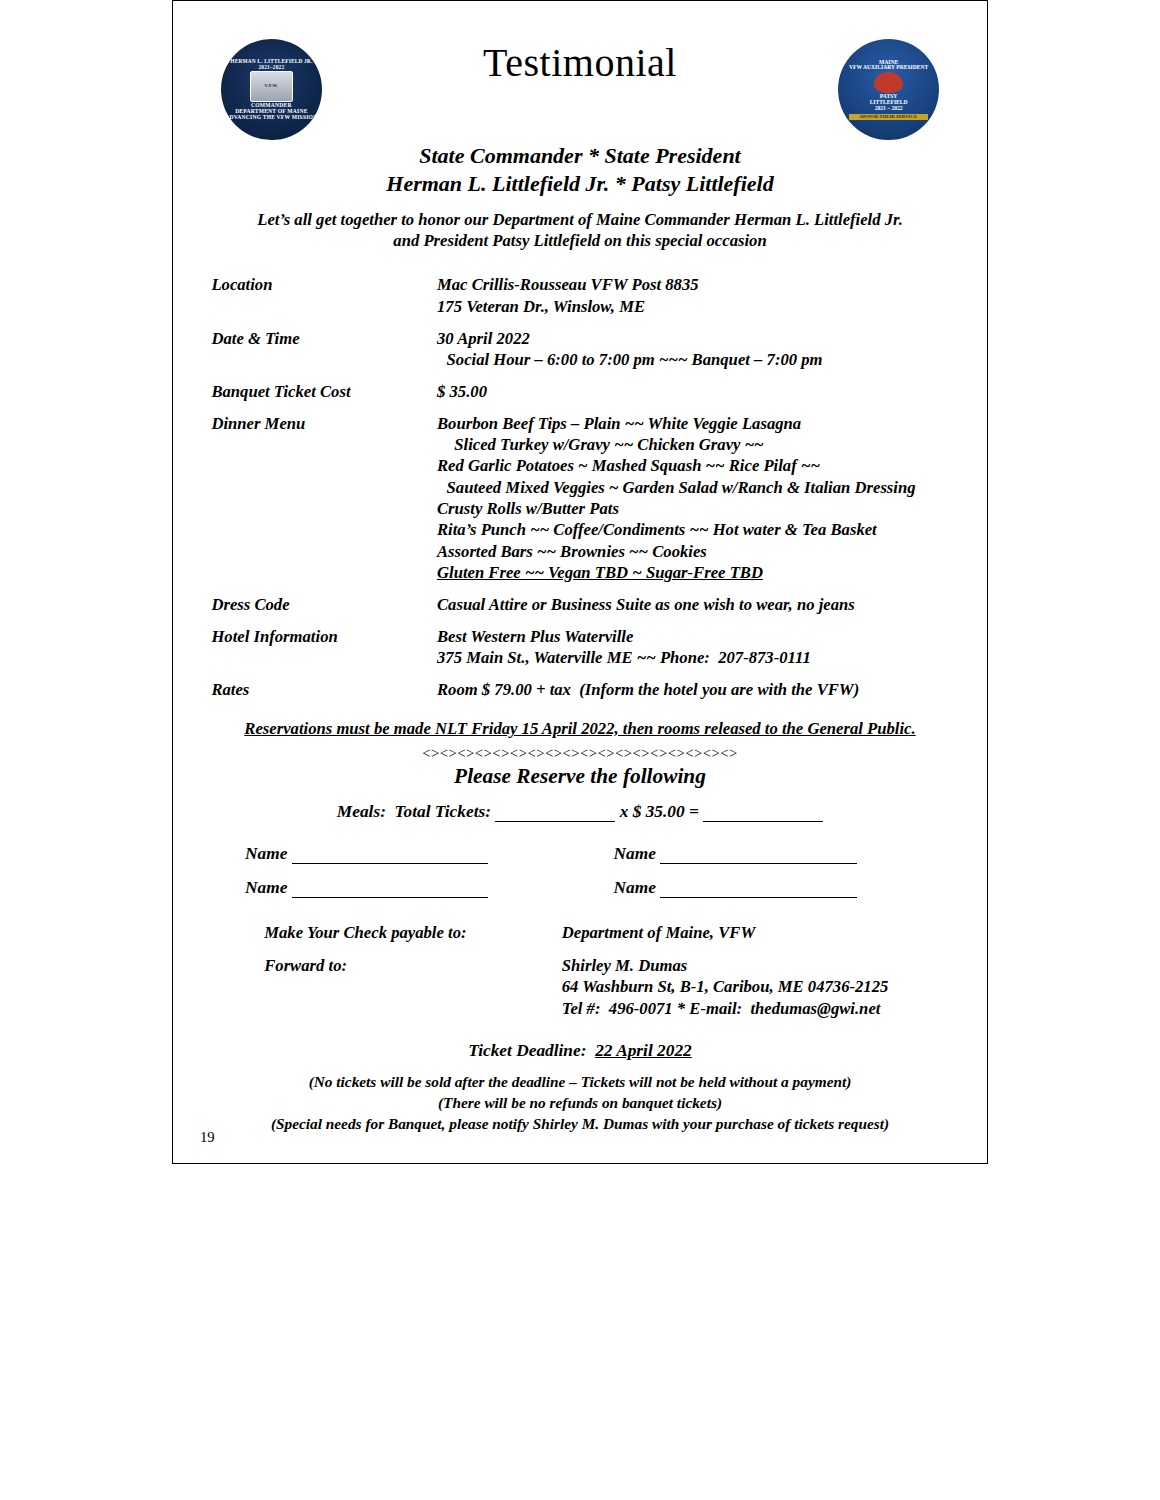HERMAN L. LITTLEFIELD JR.
2021–2022 V.F.W. COMMANDER
DEPARTMENT OF MAINE
ADVANCING THE VFW MISSION
Testimonial
MAINE
VFW AUXILIARY PRESIDENT PATSY
LITTLEFIELD
2021 – 2022 HONOR THEIR SERVICE
State Commander * State President
Herman L. Littlefield Jr. * Patsy Littlefield
Let’s all get together to honor our Department of Maine Commander Herman L. Littlefield Jr.
and President Patsy Littlefield on this special occasion
| Location | Mac Crillis-Rousseau VFW Post 8835 175 Veteran Dr., Winslow, ME |
| Date & Time | 30 April 2022 Social Hour – 6:00 to 7:00 pm ~~~ Banquet – 7:00 pm |
| Banquet Ticket Cost | $ 35.00 |
| Dinner Menu | Bourbon Beef Tips – Plain ~~ White Veggie Lasagna Sliced Turkey w/Gravy ~~ Chicken Gravy ~~ Red Garlic Potatoes ~ Mashed Squash ~~ Rice Pilaf ~~ Sauteed Mixed Veggies ~ Garden Salad w/Ranch & Italian Dressing Crusty Rolls w/Butter Pats Rita’s Punch ~~ Coffee/Condiments ~~ Hot water & Tea Basket Assorted Bars ~~ Brownies ~~ Cookies Gluten Free ~~ Vegan TBD ~ Sugar-Free TBD |
| Dress Code | Casual Attire or Business Suite as one wish to wear, no jeans |
| Hotel Information | Best Western Plus Waterville 375 Main St., Waterville ME ~~ Phone: 207-873-0111 |
| Rates | Room $ 79.00 + tax (Inform the hotel you are with the VFW) |
Reservations must be made NLT Friday 15 April 2022, then rooms released to the General Public.
<><><><><><><><><><><><><><><><><><>
Please Reserve the following
Meals: Total Tickets: x $ 35.00 =
| Name | Name |
| Name | Name |
| Make Your Check payable to: | Department of Maine, VFW |
| Forward to: | Shirley M. Dumas 64 Washburn St, B-1, Caribou, ME 04736-2125 Tel #: 496-0071 * E-mail: thedumas@gwi.net |
Ticket Deadline: 22 April 2022
(No tickets will be sold after the deadline – Tickets will not be held without a payment)
(There will be no refunds on banquet tickets)
(Special needs for Banquet, please notify Shirley M. Dumas with your purchase of tickets request)
19